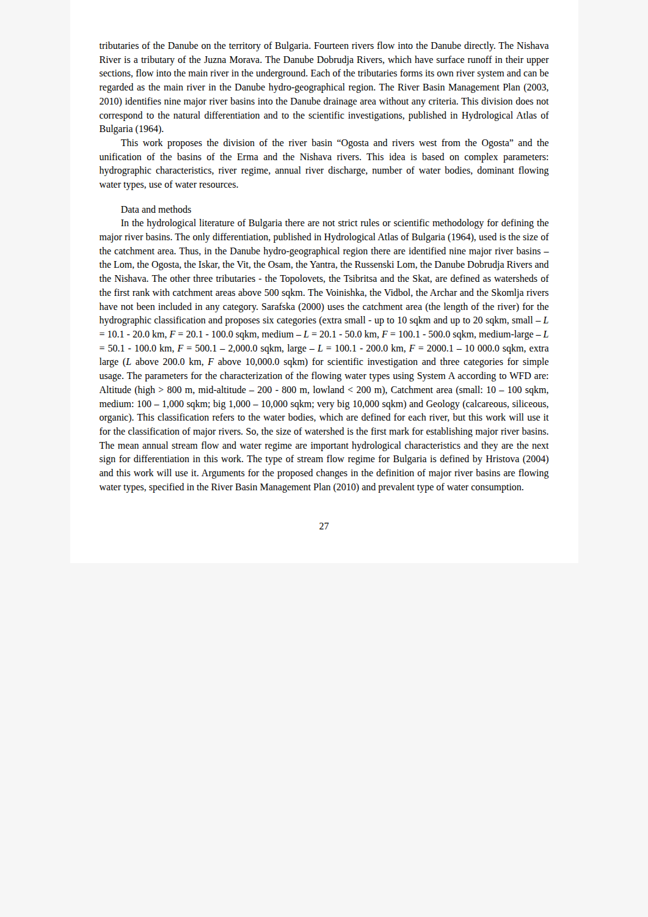tributaries of the Danube on the territory of Bulgaria. Fourteen rivers flow into the Danube directly. The Nishava River is a tributary of the Juzna Morava. The Danube Dobrudja Rivers, which have surface runoff in their upper sections, flow into the main river in the underground. Each of the tributaries forms its own river system and can be regarded as the main river in the Danube hydro-geographical region. The River Basin Management Plan (2003, 2010) identifies nine major river basins into the Danube drainage area without any criteria. This division does not correspond to the natural differentiation and to the scientific investigations, published in Hydrological Atlas of Bulgaria (1964).
This work proposes the division of the river basin “Ogosta and rivers west from the Ogosta” and the unification of the basins of the Erma and the Nishava rivers. This idea is based on complex parameters: hydrographic characteristics, river regime, annual river discharge, number of water bodies, dominant flowing water types, use of water resources.
Data and methods
In the hydrological literature of Bulgaria there are not strict rules or scientific methodology for defining the major river basins. The only differentiation, published in Hydrological Atlas of Bulgaria (1964), used is the size of the catchment area. Thus, in the Danube hydro-geographical region there are identified nine major river basins – the Lom, the Ogosta, the Iskar, the Vit, the Osam, the Yantra, the Russenski Lom, the Danube Dobrudja Rivers and the Nishava. The other three tributaries - the Topolovets, the Tsibritsa and the Skat, are defined as watersheds of the first rank with catchment areas above 500 sqkm. The Voinishka, the Vidbol, the Archar and the Skomlja rivers have not been included in any category. Sarafska (2000) uses the catchment area (the length of the river) for the hydrographic classification and proposes six categories (extra small - up to 10 sqkm and up to 20 sqkm, small – L = 10.1 - 20.0 km, F = 20.1 - 100.0 sqkm, medium – L = 20.1 - 50.0 km, F = 100.1 - 500.0 sqkm, medium-large – L = 50.1 - 100.0 km, F = 500.1 – 2,000.0 sqkm, large – L = 100.1 - 200.0 km, F = 2000.1 – 10 000.0 sqkm, extra large (L above 200.0 km, F above 10,000.0 sqkm) for scientific investigation and three categories for simple usage. The parameters for the characterization of the flowing water types using System A according to WFD are: Altitude (high > 800 m, mid-altitude – 200 - 800 m, lowland < 200 m), Catchment area (small: 10 – 100 sqkm, medium: 100 – 1,000 sqkm; big 1,000 – 10,000 sqkm; very big 10,000 sqkm) and Geology (calcareous, siliceous, organic). This classification refers to the water bodies, which are defined for each river, but this work will use it for the classification of major rivers. So, the size of watershed is the first mark for establishing major river basins. The mean annual stream flow and water regime are important hydrological characteristics and they are the next sign for differentiation in this work. The type of stream flow regime for Bulgaria is defined by Hristova (2004) and this work will use it. Arguments for the proposed changes in the definition of major river basins are flowing water types, specified in the River Basin Management Plan (2010) and prevalent type of water consumption.
27